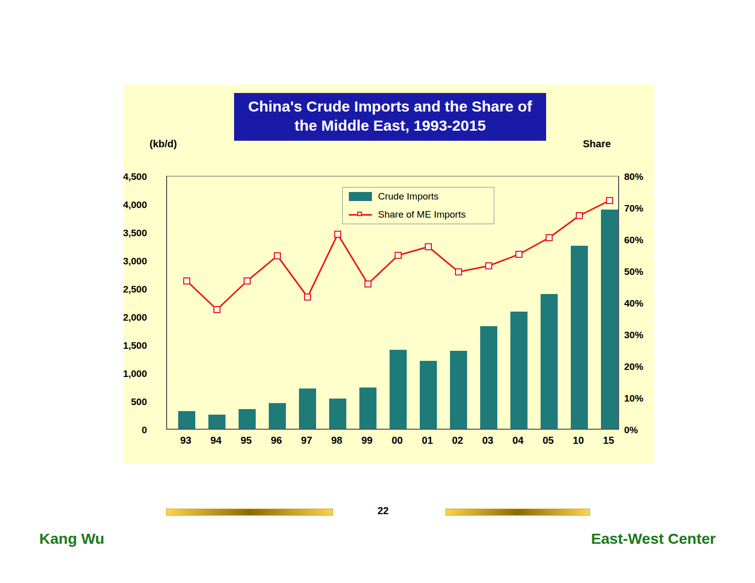China's Crude Imports and the Share of
the Middle East, 1993-2015
(kb/d)
Share
4,500
4,000
3,500
3,000
2,500
2,000
1,500
1,000
500
0
80%
70%
60%
50%
40%
30%
20%
10%
0%
Crude Imports
Share of ME Imports
93 94 95 96 97 98 99 00 01 02 03 04 05 10 15
22
Kang Wu
East-West Center